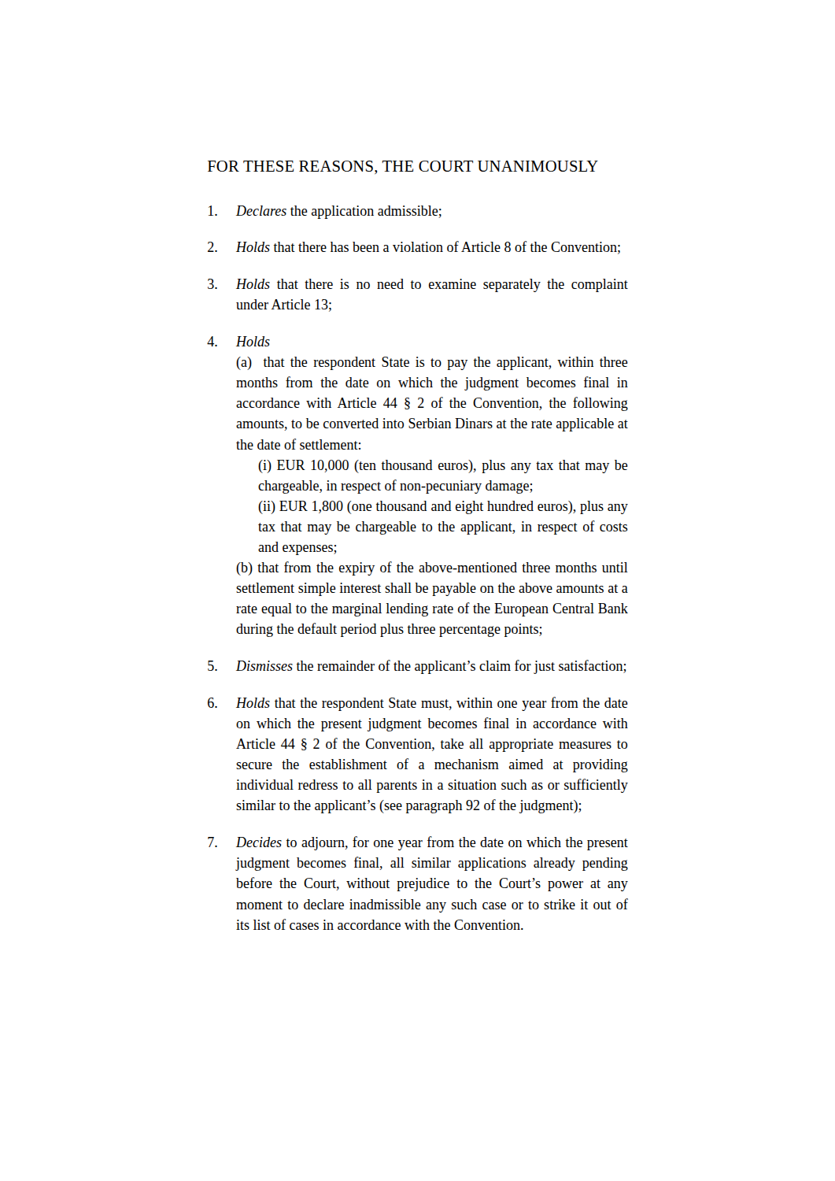FOR THESE REASONS, THE COURT UNANIMOUSLY
Declares the application admissible;
Holds that there has been a violation of Article 8 of the Convention;
Holds that there is no need to examine separately the complaint under Article 13;
Holds
(a) that the respondent State is to pay the applicant, within three months from the date on which the judgment becomes final in accordance with Article 44 § 2 of the Convention, the following amounts, to be converted into Serbian Dinars at the rate applicable at the date of settlement:
(i) EUR 10,000 (ten thousand euros), plus any tax that may be chargeable, in respect of non-pecuniary damage;
(ii) EUR 1,800 (one thousand and eight hundred euros), plus any tax that may be chargeable to the applicant, in respect of costs and expenses;
(b) that from the expiry of the above-mentioned three months until settlement simple interest shall be payable on the above amounts at a rate equal to the marginal lending rate of the European Central Bank during the default period plus three percentage points;
Dismisses the remainder of the applicant’s claim for just satisfaction;
Holds that the respondent State must, within one year from the date on which the present judgment becomes final in accordance with Article 44 § 2 of the Convention, take all appropriate measures to secure the establishment of a mechanism aimed at providing individual redress to all parents in a situation such as or sufficiently similar to the applicant’s (see paragraph 92 of the judgment);
Decides to adjourn, for one year from the date on which the present judgment becomes final, all similar applications already pending before the Court, without prejudice to the Court’s power at any moment to declare inadmissible any such case or to strike it out of its list of cases in accordance with the Convention.